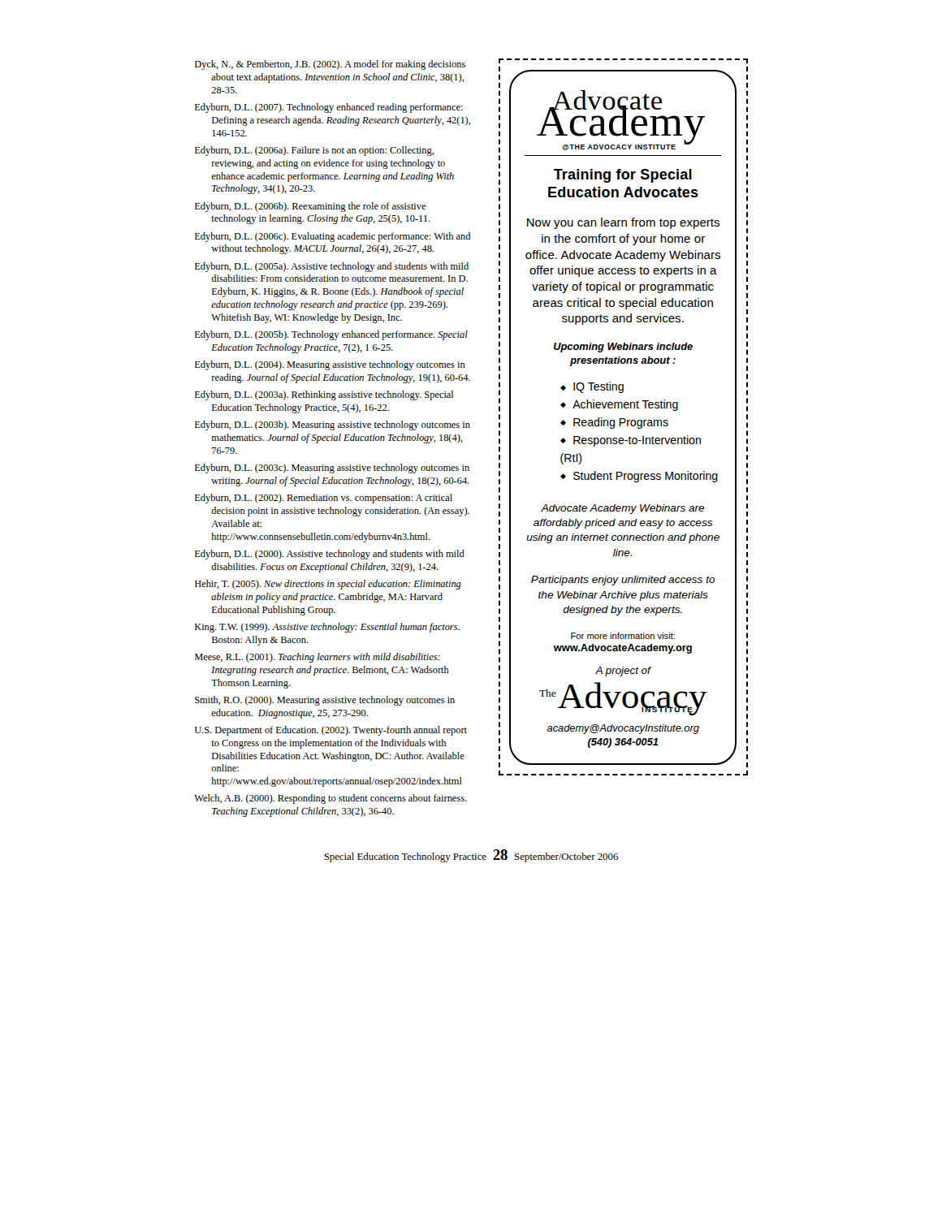Dyck, N., & Pemberton, J.B. (2002). A model for making decisions about text adaptations. Intevention in School and Clinic, 38(1), 28-35.
Edyburn, D.L. (2007). Technology enhanced reading performance: Defining a research agenda. Reading Research Quarterly, 42(1), 146-152.
Edyburn, D.L. (2006a). Failure is not an option: Collecting, reviewing, and acting on evidence for using technology to enhance academic performance. Learning and Leading With Technology, 34(1), 20-23.
Edyburn, D.L. (2006b). Reexamining the role of assistive technology in learning. Closing the Gap, 25(5), 10-11.
Edyburn, D.L. (2006c). Evaluating academic performance: With and without technology. MACUL Journal, 26(4), 26-27, 48.
Edyburn, D.L. (2005a). Assistive technology and students with mild disabilities: From consideration to outcome measurement. In D. Edyburn, K. Higgins, & R. Boone (Eds.). Handbook of special education technology research and practice (pp. 239-269). Whitefish Bay, WI: Knowledge by Design, Inc.
Edyburn, D.L. (2005b). Technology enhanced performance. Special Education Technology Practice, 7(2), 1 6-25.
Edyburn, D.L. (2004). Measuring assistive technology outcomes in reading. Journal of Special Education Technology, 19(1), 60-64.
Edyburn, D.L. (2003a). Rethinking assistive technology. Special Education Technology Practice, 5(4), 16-22.
Edyburn, D.L. (2003b). Measuring assistive technology outcomes in mathematics. Journal of Special Education Technology, 18(4), 76-79.
Edyburn, D.L. (2003c). Measuring assistive technology outcomes in writing. Journal of Special Education Technology, 18(2), 60-64.
Edyburn, D.L. (2002). Remediation vs. compensation: A critical decision point in assistive technology consideration. (An essay). Available at: http://www.connsensebulletin.com/edyburnv4n3.html.
Edyburn, D.L. (2000). Assistive technology and students with mild disabilities. Focus on Exceptional Children, 32(9), 1-24.
Hehir, T. (2005). New directions in special education: Eliminating ableism in policy and practice. Cambridge, MA: Harvard Educational Publishing Group.
King. T.W. (1999). Assistive technology: Essential human factors. Boston: Allyn & Bacon.
Meese, R.L. (2001). Teaching learners with mild disabilities: Integrating research and practice. Belmont, CA: Wadsorth Thomson Learning.
Smith, R.O. (2000). Measuring assistive technology outcomes in education. Diagnostique, 25, 273-290.
U.S. Department of Education. (2002). Twenty-fourth annual report to Congress on the implementation of the Individuals with Disabilities Education Act. Washington, DC: Author. Available online: http://www.ed.gov/about/reports/annual/osep/2002/index.html
Welch, A.B. (2000). Responding to student concerns about fairness. Teaching Exceptional Children, 33(2), 36-40.
Advocate Academy @THE ADVOCACY INSTITUTE
Training for Special
Education Advocates
Now you can learn from top experts in the comfort of your home or office. Advocate Academy Webinars offer unique access to experts in a variety of topical or programmatic areas critical to special education supports and services.
Upcoming Webinars include
presentations about :
IQ Testing
Achievement Testing
Reading Programs
Response-to-Intervention (RtI)
Student Progress Monitoring
Advocate Academy Webinars are affordably priced and easy to access using an internet connection and phone line.
Participants enjoy unlimited access to the Webinar Archive plus materials designed by the experts.
For more information visit:
www.AdvocateAcademy.org
A project of
The Advocacy INSTITUTE
academy@AdvocacyInstitute.org
(540) 364-0051
Special Education Technology Practice28 September/October 2006